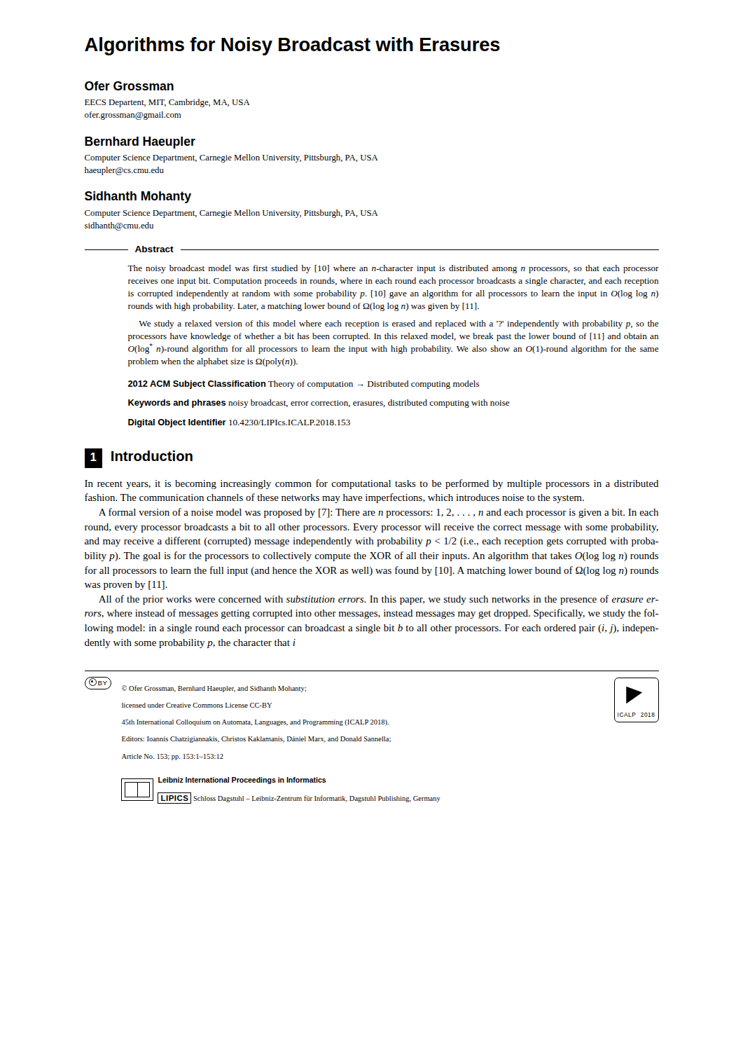Algorithms for Noisy Broadcast with Erasures
Ofer Grossman
EECS Departent, MIT, Cambridge, MA, USA
ofer.grossman@gmail.com
Bernhard Haeupler
Computer Science Department, Carnegie Mellon University, Pittsburgh, PA, USA
haeupler@cs.cmu.edu
Sidhanth Mohanty
Computer Science Department, Carnegie Mellon University, Pittsburgh, PA, USA
sidhanth@cmu.edu
Abstract
The noisy broadcast model was first studied by [10] where an n-character input is distributed among n processors, so that each processor receives one input bit. Computation proceeds in rounds, where in each round each processor broadcasts a single character, and each reception is corrupted independently at random with some probability p. [10] gave an algorithm for all processors to learn the input in O(log log n) rounds with high probability. Later, a matching lower bound of Ω(log log n) was given by [11].
We study a relaxed version of this model where each reception is erased and replaced with a '?' independently with probability p, so the processors have knowledge of whether a bit has been corrupted. In this relaxed model, we break past the lower bound of [11] and obtain an O(log* n)-round algorithm for all processors to learn the input with high probability. We also show an O(1)-round algorithm for the same problem when the alphabet size is Ω(poly(n)).
2012 ACM Subject Classification Theory of computation → Distributed computing models
Keywords and phrases noisy broadcast, error correction, erasures, distributed computing with noise
Digital Object Identifier 10.4230/LIPIcs.ICALP.2018.153
1
Introduction
In recent years, it is becoming increasingly common for computational tasks to be performed by multiple processors in a distributed fashion. The communication channels of these networks may have imperfections, which introduces noise to the system.
A formal version of a noise model was proposed by [7]: There are n processors: 1, 2, . . . , n and each processor is given a bit. In each round, every processor broadcasts a bit to all other processors. Every processor will receive the correct message with some probability, and may receive a different (corrupted) message independently with probability p < 1/2 (i.e., each reception gets corrupted with probability p). The goal is for the processors to collectively compute the XOR of all their inputs. An algorithm that takes O(log log n) rounds for all processors to learn the full input (and hence the XOR as well) was found by [10]. A matching lower bound of Ω(log log n) rounds was proven by [11].
All of the prior works were concerned with substitution errors. In this paper, we study such networks in the presence of erasure errors, where instead of messages getting corrupted into other messages, instead messages may get dropped. Specifically, we study the following model: in a single round each processor can broadcast a single bit b to all other processors. For each ordered pair (i, j), independently with some probability p, the character that i
BY
© Ofer Grossman, Bernhard Haeupler, and Sidhanth Mohanty;
licensed under Creative Commons License CC-BY
45th International Colloquium on Automata, Languages, and Programming (ICALP 2018).
Editors: Ioannis Chatzigiannakis, Christos Kaklamanis, Dániel Marx, and Donald Sannella;
Article No. 153; pp. 153:1–153:12
Leibniz International Proceedings in Informatics
LIPICS Schloss Dagstuhl – Leibniz-Zentrum für Informatik, Dagstuhl Publishing, Germany
ICALP
2018